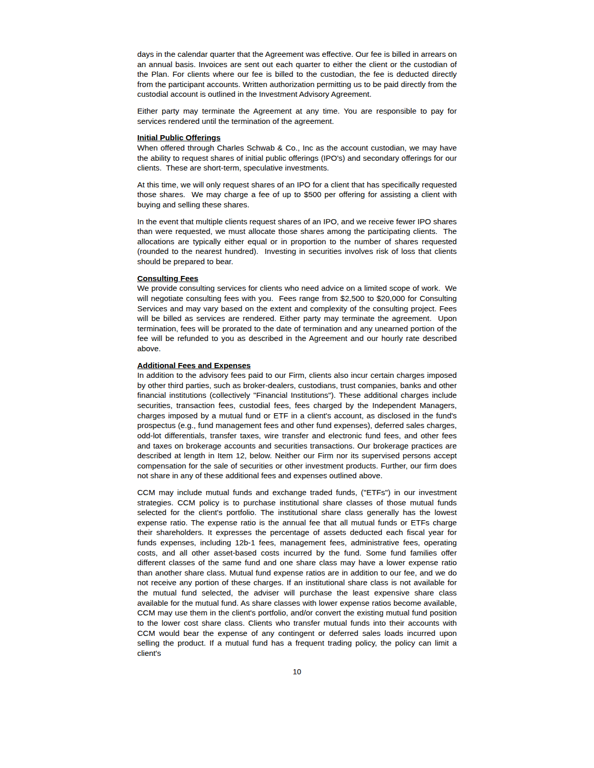days in the calendar quarter that the Agreement was effective. Our fee is billed in arrears on an annual basis. Invoices are sent out each quarter to either the client or the custodian of the Plan. For clients where our fee is billed to the custodian, the fee is deducted directly from the participant accounts. Written authorization permitting us to be paid directly from the custodial account is outlined in the Investment Advisory Agreement.
Either party may terminate the Agreement at any time. You are responsible to pay for services rendered until the termination of the agreement.
Initial Public Offerings
When offered through Charles Schwab & Co., Inc as the account custodian, we may have the ability to request shares of initial public offerings (IPO's) and secondary offerings for our clients. These are short-term, speculative investments.
At this time, we will only request shares of an IPO for a client that has specifically requested those shares. We may charge a fee of up to $500 per offering for assisting a client with buying and selling these shares.
In the event that multiple clients request shares of an IPO, and we receive fewer IPO shares than were requested, we must allocate those shares among the participating clients. The allocations are typically either equal or in proportion to the number of shares requested (rounded to the nearest hundred). Investing in securities involves risk of loss that clients should be prepared to bear.
Consulting Fees
We provide consulting services for clients who need advice on a limited scope of work. We will negotiate consulting fees with you. Fees range from $2,500 to $20,000 for Consulting Services and may vary based on the extent and complexity of the consulting project. Fees will be billed as services are rendered. Either party may terminate the agreement. Upon termination, fees will be prorated to the date of termination and any unearned portion of the fee will be refunded to you as described in the Agreement and our hourly rate described above.
Additional Fees and Expenses
In addition to the advisory fees paid to our Firm, clients also incur certain charges imposed by other third parties, such as broker-dealers, custodians, trust companies, banks and other financial institutions (collectively "Financial Institutions"). These additional charges include securities, transaction fees, custodial fees, fees charged by the Independent Managers, charges imposed by a mutual fund or ETF in a client's account, as disclosed in the fund's prospectus (e.g., fund management fees and other fund expenses), deferred sales charges, odd-lot differentials, transfer taxes, wire transfer and electronic fund fees, and other fees and taxes on brokerage accounts and securities transactions. Our brokerage practices are described at length in Item 12, below. Neither our Firm nor its supervised persons accept compensation for the sale of securities or other investment products. Further, our firm does not share in any of these additional fees and expenses outlined above.
CCM may include mutual funds and exchange traded funds, ("ETFs") in our investment strategies. CCM policy is to purchase institutional share classes of those mutual funds selected for the client's portfolio. The institutional share class generally has the lowest expense ratio. The expense ratio is the annual fee that all mutual funds or ETFs charge their shareholders. It expresses the percentage of assets deducted each fiscal year for funds expenses, including 12b-1 fees, management fees, administrative fees, operating costs, and all other asset-based costs incurred by the fund. Some fund families offer different classes of the same fund and one share class may have a lower expense ratio than another share class. Mutual fund expense ratios are in addition to our fee, and we do not receive any portion of these charges. If an institutional share class is not available for the mutual fund selected, the adviser will purchase the least expensive share class available for the mutual fund. As share classes with lower expense ratios become available, CCM may use them in the client's portfolio, and/or convert the existing mutual fund position to the lower cost share class. Clients who transfer mutual funds into their accounts with CCM would bear the expense of any contingent or deferred sales loads incurred upon selling the product. If a mutual fund has a frequent trading policy, the policy can limit a client's
10